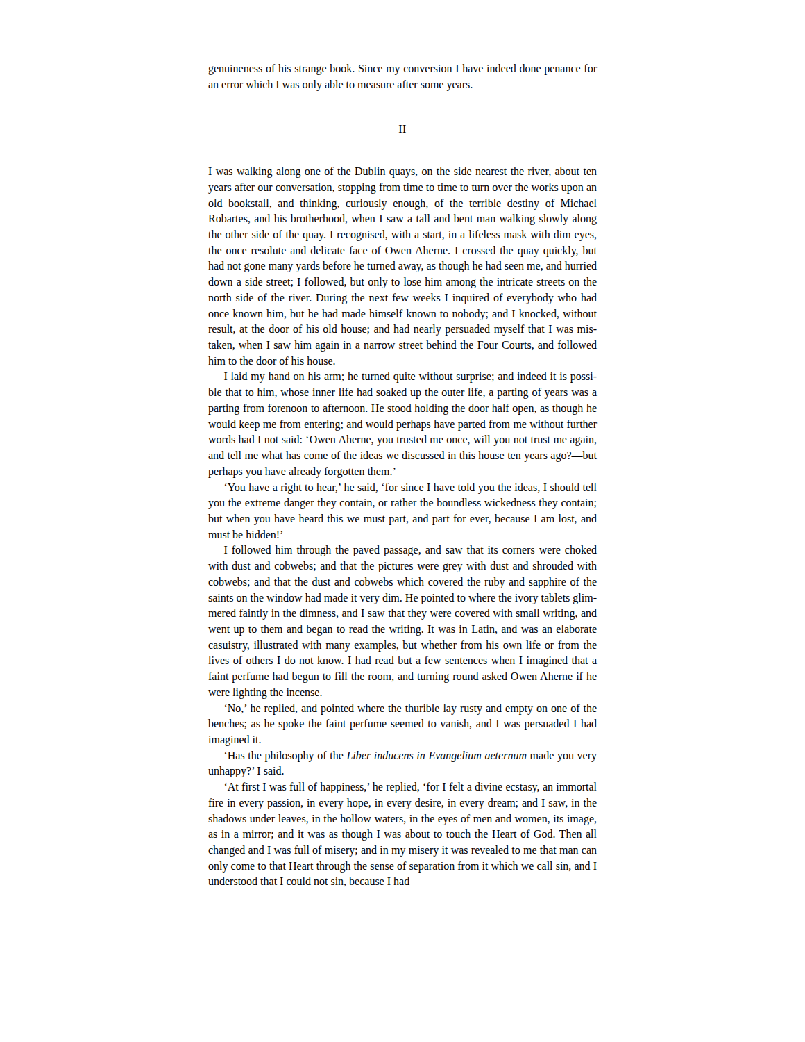genuineness of his strange book. Since my conversion I have indeed done penance for an error which I was only able to measure after some years.
II
I was walking along one of the Dublin quays, on the side nearest the river, about ten years after our conversation, stopping from time to time to turn over the works upon an old bookstall, and thinking, curiously enough, of the terrible destiny of Michael Robartes, and his brotherhood, when I saw a tall and bent man walking slowly along the other side of the quay. I recognised, with a start, in a lifeless mask with dim eyes, the once resolute and delicate face of Owen Aherne. I crossed the quay quickly, but had not gone many yards before he turned away, as though he had seen me, and hurried down a side street; I followed, but only to lose him among the intricate streets on the north side of the river. During the next few weeks I inquired of everybody who had once known him, but he had made himself known to nobody; and I knocked, without result, at the door of his old house; and had nearly persuaded myself that I was mistaken, when I saw him again in a narrow street behind the Four Courts, and followed him to the door of his house.
I laid my hand on his arm; he turned quite without surprise; and indeed it is possible that to him, whose inner life had soaked up the outer life, a parting of years was a parting from forenoon to afternoon. He stood holding the door half open, as though he would keep me from entering; and would perhaps have parted from me without further words had I not said: ‘Owen Aherne, you trusted me once, will you not trust me again, and tell me what has come of the ideas we discussed in this house ten years ago?—but perhaps you have already forgotten them.’
‘You have a right to hear,’ he said, ‘for since I have told you the ideas, I should tell you the extreme danger they contain, or rather the boundless wickedness they contain; but when you have heard this we must part, and part for ever, because I am lost, and must be hidden!’
I followed him through the paved passage, and saw that its corners were choked with dust and cobwebs; and that the pictures were grey with dust and shrouded with cobwebs; and that the dust and cobwebs which covered the ruby and sapphire of the saints on the window had made it very dim. He pointed to where the ivory tablets glimmered faintly in the dimness, and I saw that they were covered with small writing, and went up to them and began to read the writing. It was in Latin, and was an elaborate casuistry, illustrated with many examples, but whether from his own life or from the lives of others I do not know. I had read but a few sentences when I imagined that a faint perfume had begun to fill the room, and turning round asked Owen Aherne if he were lighting the incense.
‘No,’ he replied, and pointed where the thurible lay rusty and empty on one of the benches; as he spoke the faint perfume seemed to vanish, and I was persuaded I had imagined it.
‘Has the philosophy of the Liber inducens in Evangelium aeternum made you very unhappy?’ I said.
‘At first I was full of happiness,’ he replied, ‘for I felt a divine ecstasy, an immortal fire in every passion, in every hope, in every desire, in every dream; and I saw, in the shadows under leaves, in the hollow waters, in the eyes of men and women, its image, as in a mirror; and it was as though I was about to touch the Heart of God. Then all changed and I was full of misery; and in my misery it was revealed to me that man can only come to that Heart through the sense of separation from it which we call sin, and I understood that I could not sin, because I had